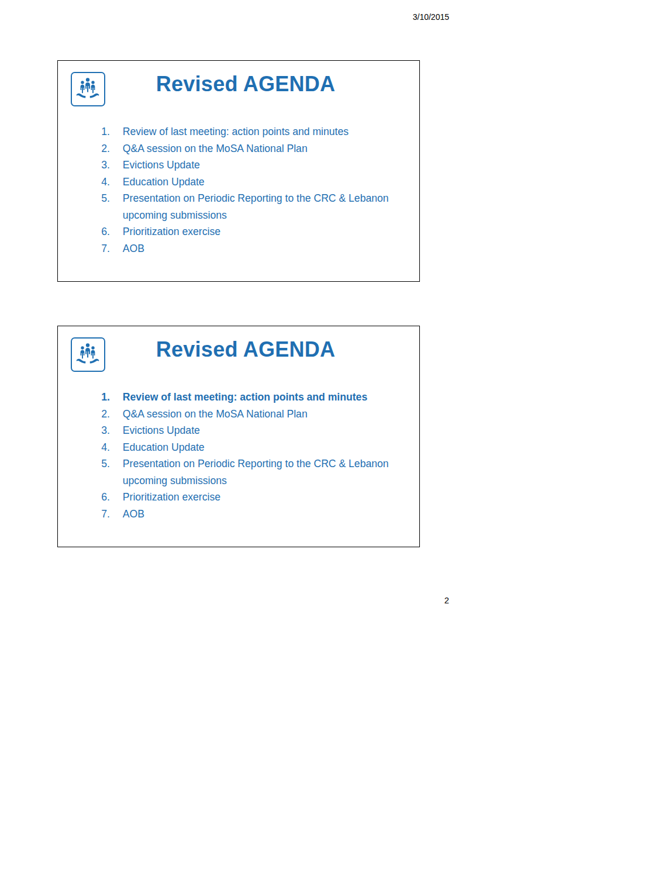3/10/2015
Revised AGENDA
Review of last meeting: action points and minutes
Q&A session on the MoSA National Plan
Evictions Update
Education Update
Presentation on Periodic Reporting to the CRC & Lebanonupcoming submissions
Prioritization exercise
AOB
Revised AGENDA
Review of last meeting: action points and minutes
Q&A session on the MoSA National Plan
Evictions Update
Education Update
Presentation on Periodic Reporting to the CRC & Lebanonupcoming submissions
Prioritization exercise
AOB
2